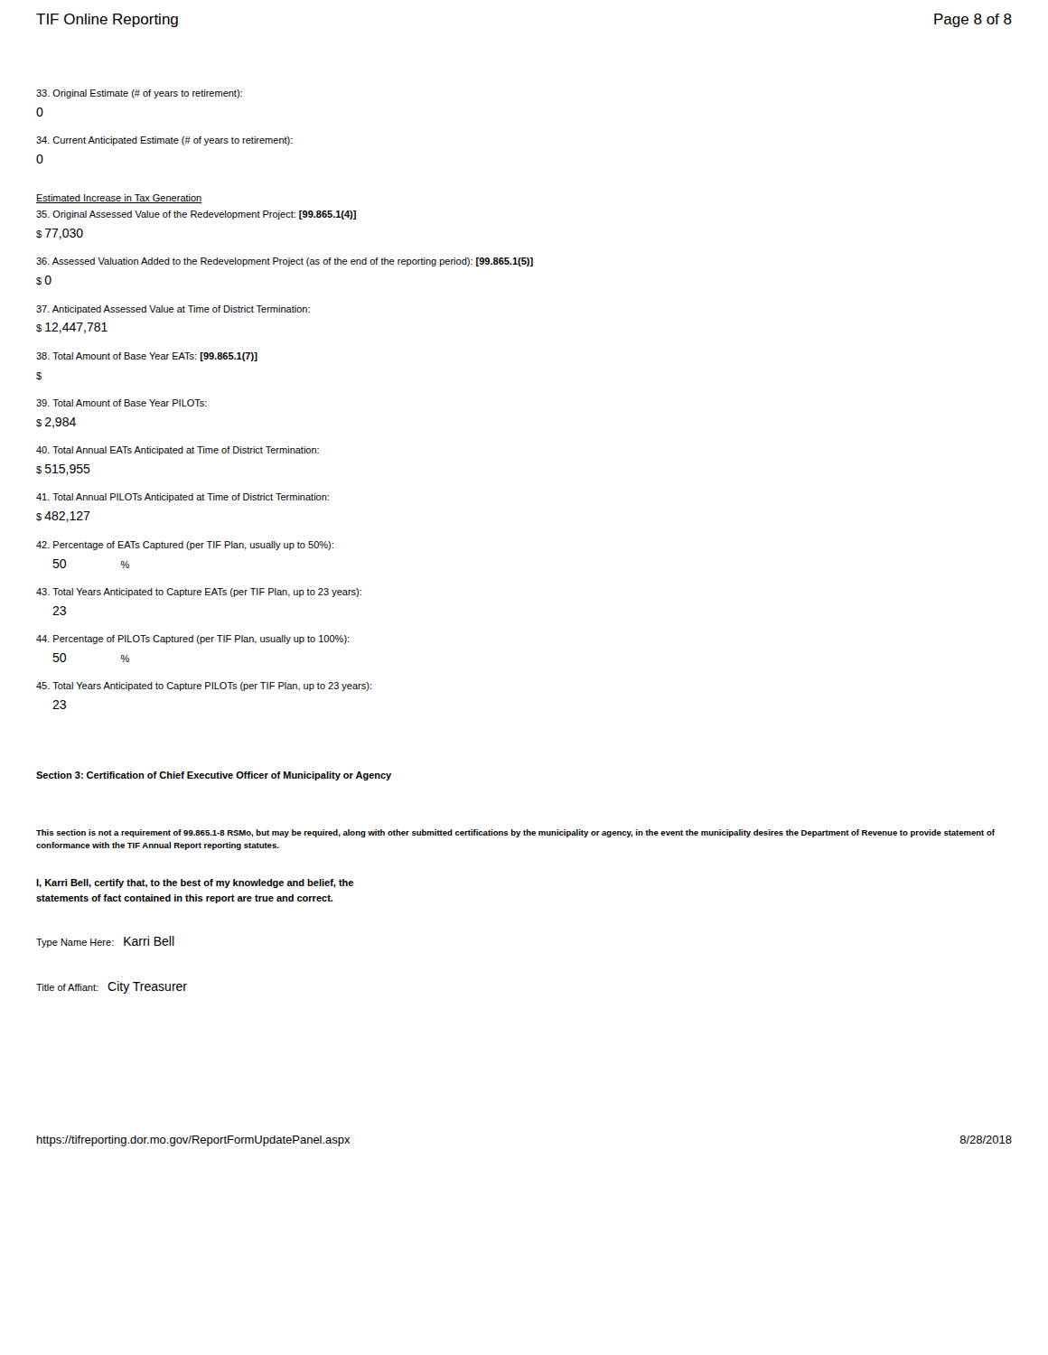TIF Online Reporting
Page 8 of 8
33. Original Estimate (# of years to retirement):
0
34. Current Anticipated Estimate (# of years to retirement):
0
Estimated Increase in Tax Generation
35. Original Assessed Value of the Redevelopment Project: [99.865.1(4)]
77,030
36. Assessed Valuation Added to the Redevelopment Project (as of the end of the reporting period): [99.865.1(5)]
0
37. Anticipated Assessed Value at Time of District Termination:
12,447,781
38. Total Amount of Base Year EATs: [99.865.1(7)]
39. Total Amount of Base Year PILOTs:
2,984
40. Total Annual EATs Anticipated at Time of District Termination:
515,955
41. Total Annual PILOTs Anticipated at Time of District Termination:
482,127
42. Percentage of EATs Captured (per TIF Plan, usually up to 50%):
50%
43. Total Years Anticipated to Capture EATs (per TIF Plan, up to 23 years):
23
44. Percentage of PILOTs Captured (per TIF Plan, usually up to 100%):
50%
45. Total Years Anticipated to Capture PILOTs (per TIF Plan, up to 23 years):
23
Section 3: Certification of Chief Executive Officer of Municipality or Agency
This section is not a requirement of 99.865.1-8 RSMo, but may be required, along with other submitted certifications by the municipality or agency, in the event the municipality desires the Department of Revenue to provide statement of conformance with the TIF Annual Report reporting statutes.
I, Karri Bell, certify that, to the best of my knowledge and belief, the
statements of fact contained in this report are true and correct.
Type Name Here: Karri Bell
Title of Affiant: City Treasurer
https://tifreporting.dor.mo.gov/ReportFormUpdatePanel.aspx
8/28/2018